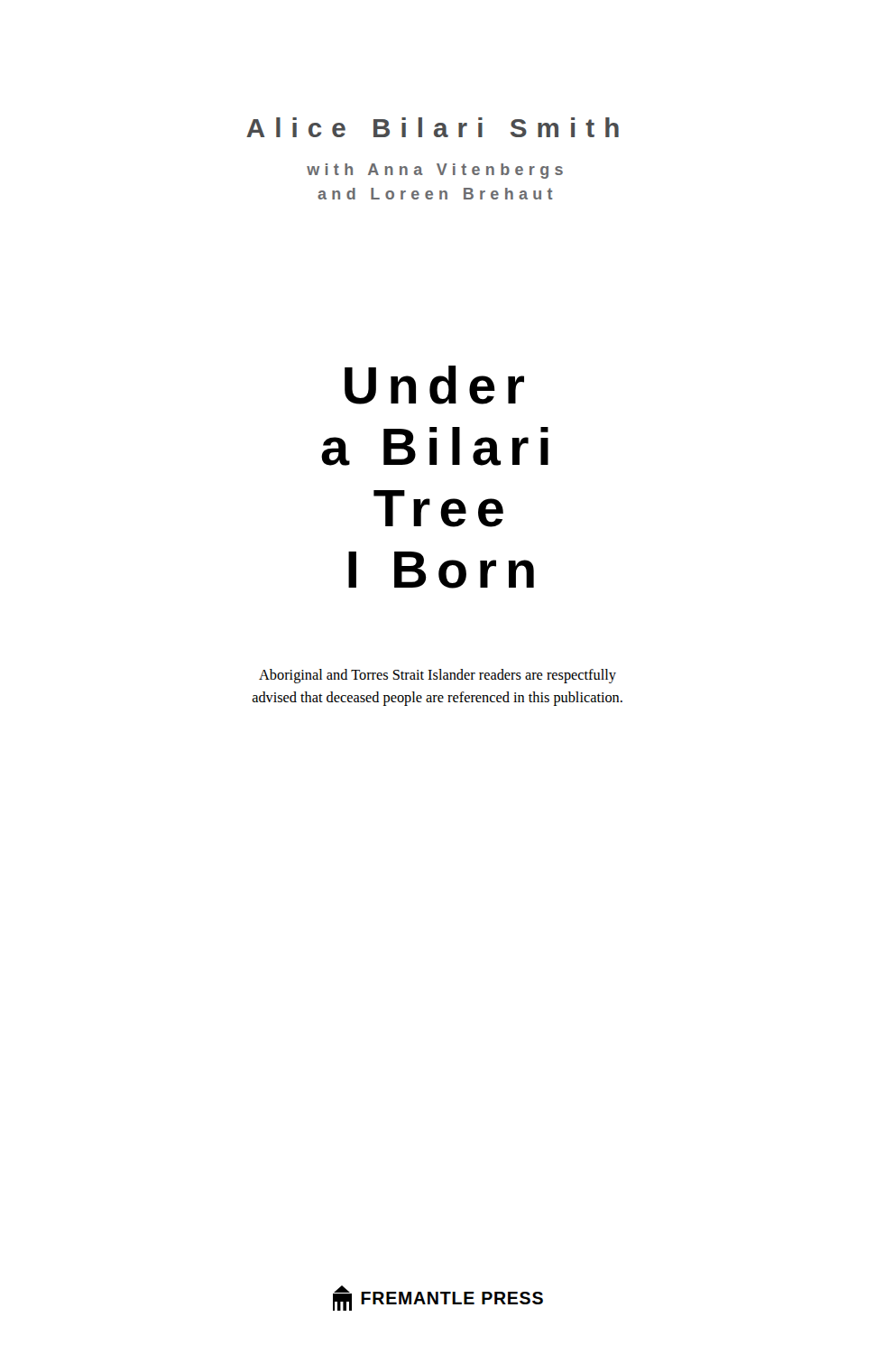Alice Bilari Smith with Anna Vitenbergs and Loreen Brehaut
Under a Bilari Tree I Born
Aboriginal and Torres Strait Islander readers are respectfully advised that deceased people are referenced in this publication.
FREMANTLE PRESS